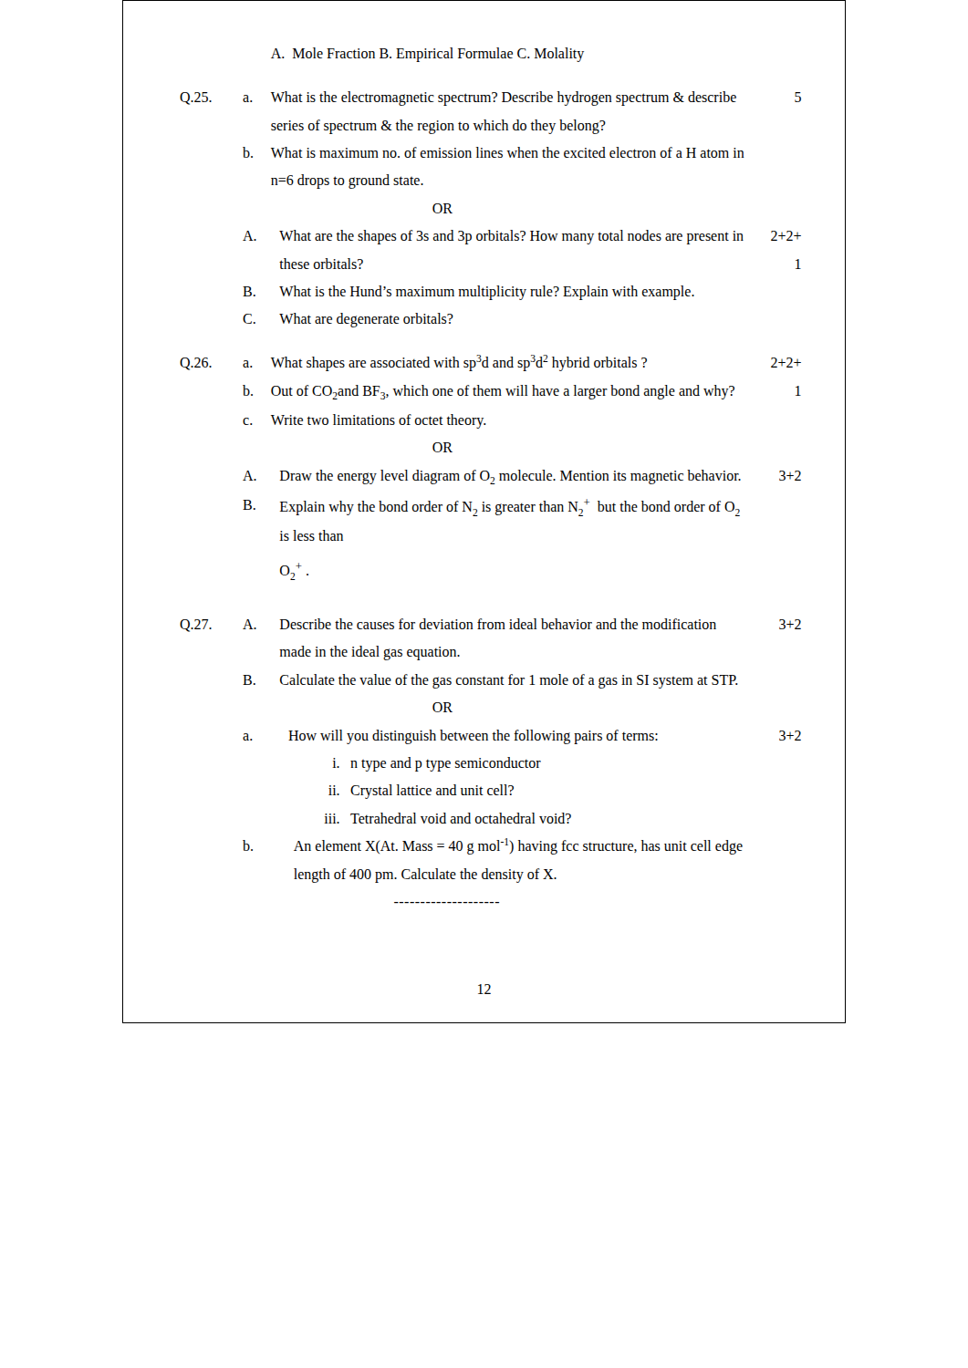A. Mole Fraction B. Empirical Formulae C. Molality
Q.25.
a.
What is the electromagnetic spectrum? Describe hydrogen spectrum & describe series of spectrum & the region to which do they belong?
5
b.
What is maximum no. of emission lines when the excited electron of a H atom in n=6 drops to ground state.
OR
A.
What are the shapes of 3s and 3p orbitals? How many total nodes are present in these orbitals?
2+2+
1
B.
What is the Hund’s maximum multiplicity rule? Explain with example.
C.
What are degenerate orbitals?
Q.26.
a.
What shapes are associated with sp3d and sp3d2 hybrid orbitals ?
2+2+
b.
Out of CO2and BF3, which one of them will have a larger bond angle and why?
1
c.
Write two limitations of octet theory.
OR
A.
Draw the energy level diagram of O2 molecule. Mention its magnetic behavior.
3+2
B.
Explain why the bond order of N2 is greater than N2+ but the bond order of O2 is less than
O2+ .
Q.27.
A.
Describe the causes for deviation from ideal behavior and the modification made in the ideal gas equation.
3+2
B.
Calculate the value of the gas constant for 1 mole of a gas in SI system at STP.
OR
a.
How will you distinguish between the following pairs of terms:
3+2
i.
n type and p type semiconductor
ii.
Crystal lattice and unit cell?
iii.
Tetrahedral void and octahedral void?
b.
An element X(At. Mass = 40 g mol-1) having fcc structure, has unit cell edge length of 400 pm. Calculate the density of X.
--------------------
12